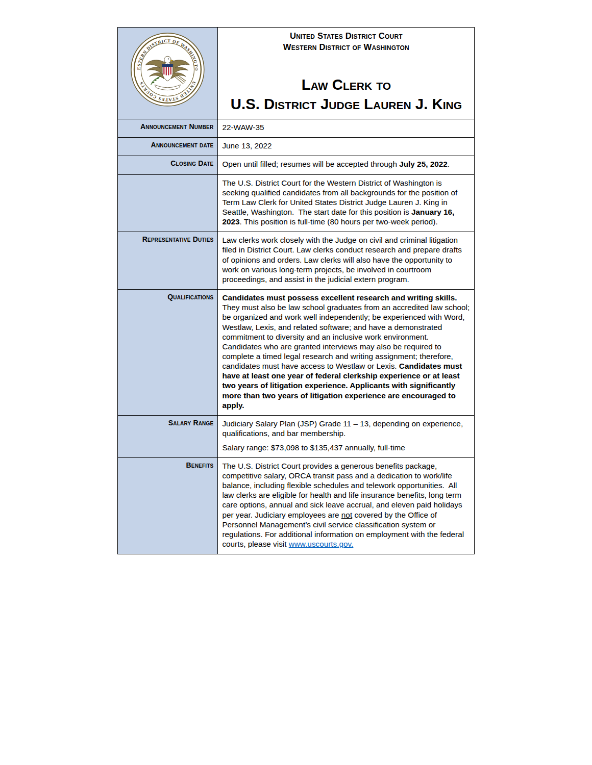| WESTERN DISTRICT OF WASHINGTON UNITED STATES COURTS | United States District Court Western District of Washington Law Clerk to U.S. District Judge Lauren J. King |
| Announcement Number | 22-WAW-35 |
| Announcement date | June 13, 2022 |
| Closing Date | Open until filled; resumes will be accepted through July 25, 2022 . |
| | The U.S. District Court for the Western District of Washington is seeking qualified candidates from all backgrounds for the position of Term Law Clerk for United States District Judge Lauren J. King in Seattle, Washington. The start date for this position is January 16, 2023 . This position is full-time (80 hours per two-week period). |
| Representative Duties | Law clerks work closely with the Judge on civil and criminal litigation filed in District Court. Law clerks conduct research and prepare drafts of opinions and orders. Law clerks will also have the opportunity to work on various long-term projects, be involved in courtroom proceedings, and assist in the judicial extern program. |
| Qualifications | Candidates must possess excellent research and writing skills. They must also be law school graduates from an accredited law school; be organized and work well independently; be experienced with Word, Westlaw, Lexis, and related software; and have a demonstrated commitment to diversity and an inclusive work environment. Candidates who are granted interviews may also be required to complete a timed legal research and writing assignment; therefore, candidates must have access to Westlaw or Lexis. Candidates must have at least one year of federal clerkship experience or at least two years of litigation experience. Applicants with significantly more than two years of litigation experience are encouraged to apply. |
| Salary Range | Judiciary Salary Plan (JSP) Grade 11 – 13, depending on experience, qualifications, and bar membership. Salary range: $73,098 to $135,437 annually, full-time |
| Benefits | The U.S. District Court provides a generous benefits package, competitive salary, ORCA transit pass and a dedication to work/life balance, including flexible schedules and telework opportunities. All law clerks are eligible for health and life insurance benefits, long term care options, annual and sick leave accrual, and eleven paid holidays per year. Judiciary employees are not covered by the Office of Personnel Management’s civil service classification system or regulations. For additional information on employment with the federal courts, please visit www.uscourts.gov. |